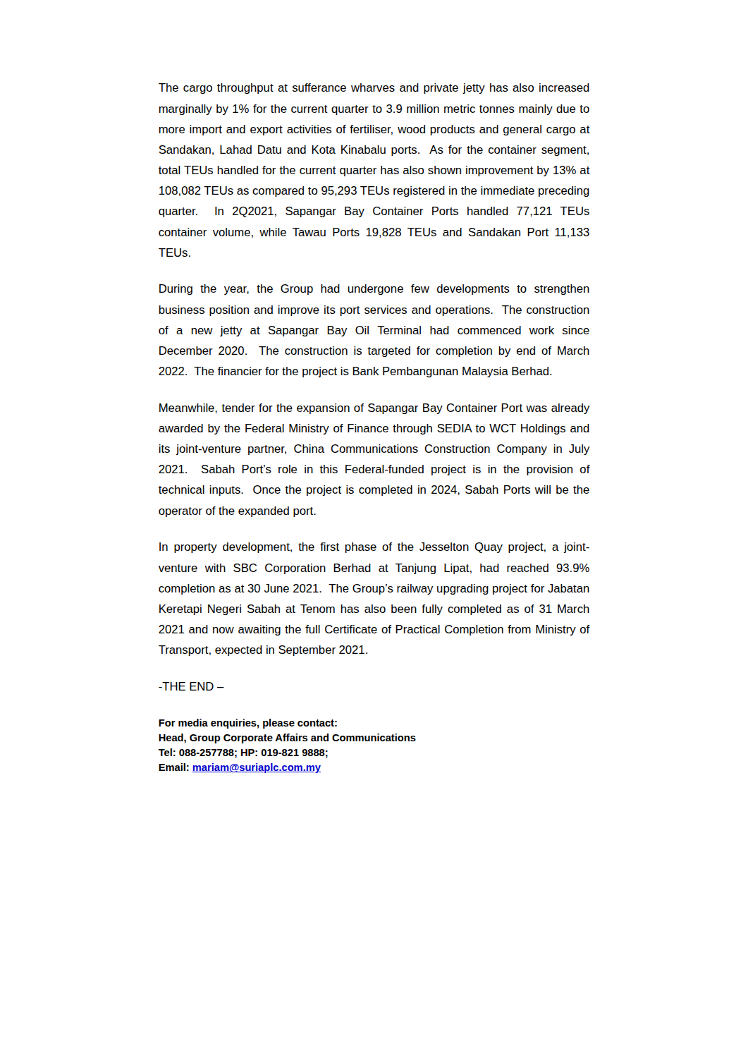The cargo throughput at sufferance wharves and private jetty has also increased marginally by 1% for the current quarter to 3.9 million metric tonnes mainly due to more import and export activities of fertiliser, wood products and general cargo at Sandakan, Lahad Datu and Kota Kinabalu ports. As for the container segment, total TEUs handled for the current quarter has also shown improvement by 13% at 108,082 TEUs as compared to 95,293 TEUs registered in the immediate preceding quarter. In 2Q2021, Sapangar Bay Container Ports handled 77,121 TEUs container volume, while Tawau Ports 19,828 TEUs and Sandakan Port 11,133 TEUs.
During the year, the Group had undergone few developments to strengthen business position and improve its port services and operations. The construction of a new jetty at Sapangar Bay Oil Terminal had commenced work since December 2020. The construction is targeted for completion by end of March 2022. The financier for the project is Bank Pembangunan Malaysia Berhad.
Meanwhile, tender for the expansion of Sapangar Bay Container Port was already awarded by the Federal Ministry of Finance through SEDIA to WCT Holdings and its joint-venture partner, China Communications Construction Company in July 2021. Sabah Port’s role in this Federal-funded project is in the provision of technical inputs. Once the project is completed in 2024, Sabah Ports will be the operator of the expanded port.
In property development, the first phase of the Jesselton Quay project, a joint-venture with SBC Corporation Berhad at Tanjung Lipat, had reached 93.9% completion as at 30 June 2021. The Group’s railway upgrading project for Jabatan Keretapi Negeri Sabah at Tenom has also been fully completed as of 31 March 2021 and now awaiting the full Certificate of Practical Completion from Ministry of Transport, expected in September 2021.
-THE END –
For media enquiries, please contact:
Head, Group Corporate Affairs and Communications
Tel: 088-257788; HP: 019-821 9888;
Email: mariam@suriaplc.com.my